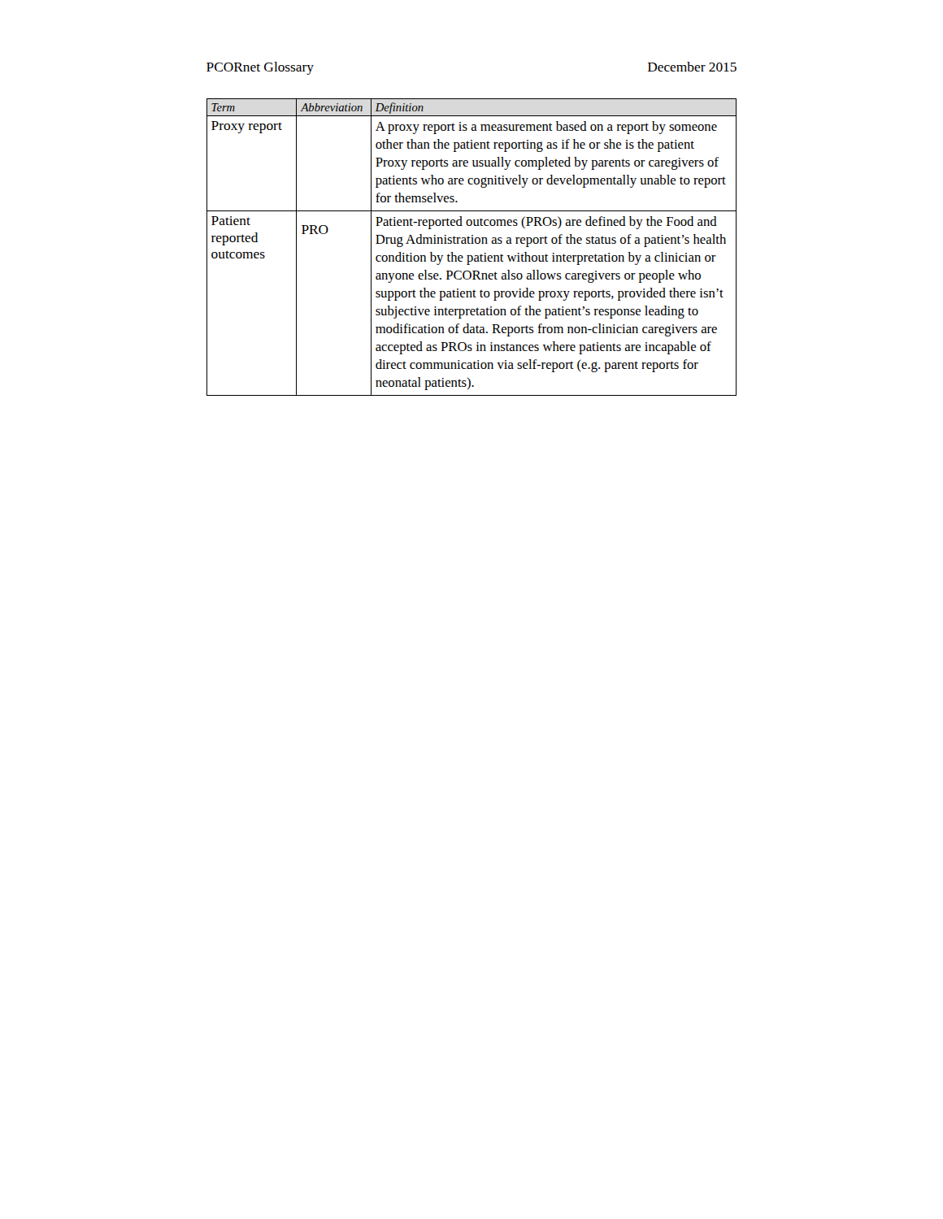PCORnet Glossary
December 2015
| Term | Abbreviation | Definition |
| --- | --- | --- |
| Proxy report | | A proxy report is a measurement based on a report by someone other than the patient reporting as if he or she is the patient Proxy reports are usually completed by parents or caregivers of patients who are cognitively or developmentally unable to report for themselves. |
| Patient reported outcomes | PRO | Patient-reported outcomes (PROs) are defined by the Food and Drug Administration as a report of the status of a patient’s health condition by the patient without interpretation by a clinician or anyone else. PCORnet also allows caregivers or people who support the patient to provide proxy reports, provided there isn’t subjective interpretation of the patient’s response leading to modification of data. Reports from non-clinician caregivers are accepted as PROs in instances where patients are incapable of direct communication via self-report (e.g. parent reports for neonatal patients). |